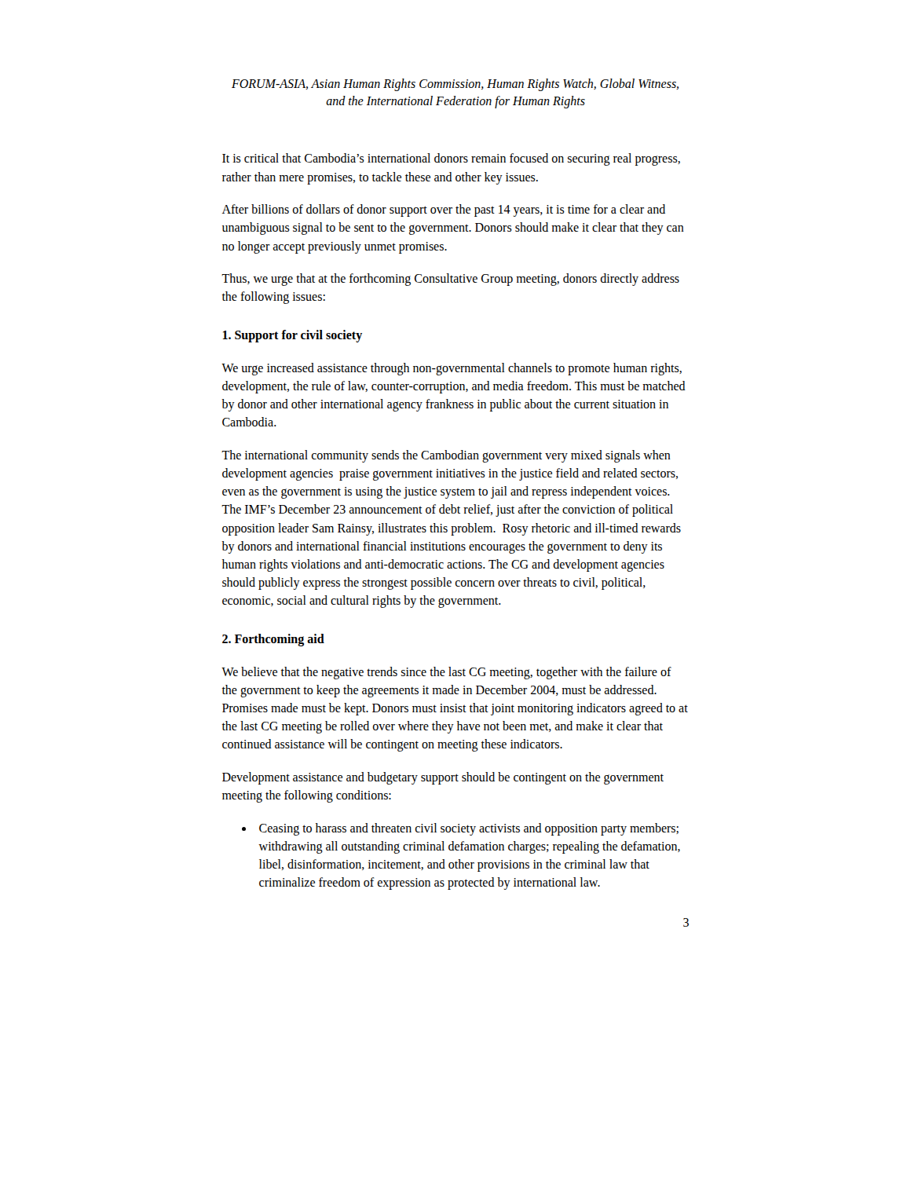FORUM-ASIA, Asian Human Rights Commission, Human Rights Watch, Global Witness,
and the International Federation for Human Rights
It is critical that Cambodia’s international donors remain focused on securing real progress, rather than mere promises, to tackle these and other key issues.
After billions of dollars of donor support over the past 14 years, it is time for a clear and unambiguous signal to be sent to the government. Donors should make it clear that they can no longer accept previously unmet promises.
Thus, we urge that at the forthcoming Consultative Group meeting, donors directly address the following issues:
1. Support for civil society
We urge increased assistance through non-governmental channels to promote human rights, development, the rule of law, counter-corruption, and media freedom. This must be matched by donor and other international agency frankness in public about the current situation in Cambodia.
The international community sends the Cambodian government very mixed signals when development agencies praise government initiatives in the justice field and related sectors, even as the government is using the justice system to jail and repress independent voices. The IMF’s December 23 announcement of debt relief, just after the conviction of political opposition leader Sam Rainsy, illustrates this problem. Rosy rhetoric and ill-timed rewards by donors and international financial institutions encourages the government to deny its human rights violations and anti-democratic actions. The CG and development agencies should publicly express the strongest possible concern over threats to civil, political, economic, social and cultural rights by the government.
2. Forthcoming aid
We believe that the negative trends since the last CG meeting, together with the failure of the government to keep the agreements it made in December 2004, must be addressed. Promises made must be kept. Donors must insist that joint monitoring indicators agreed to at the last CG meeting be rolled over where they have not been met, and make it clear that continued assistance will be contingent on meeting these indicators.
Development assistance and budgetary support should be contingent on the government meeting the following conditions:
Ceasing to harass and threaten civil society activists and opposition party members; withdrawing all outstanding criminal defamation charges; repealing the defamation, libel, disinformation, incitement, and other provisions in the criminal law that criminalize freedom of expression as protected by international law.
3